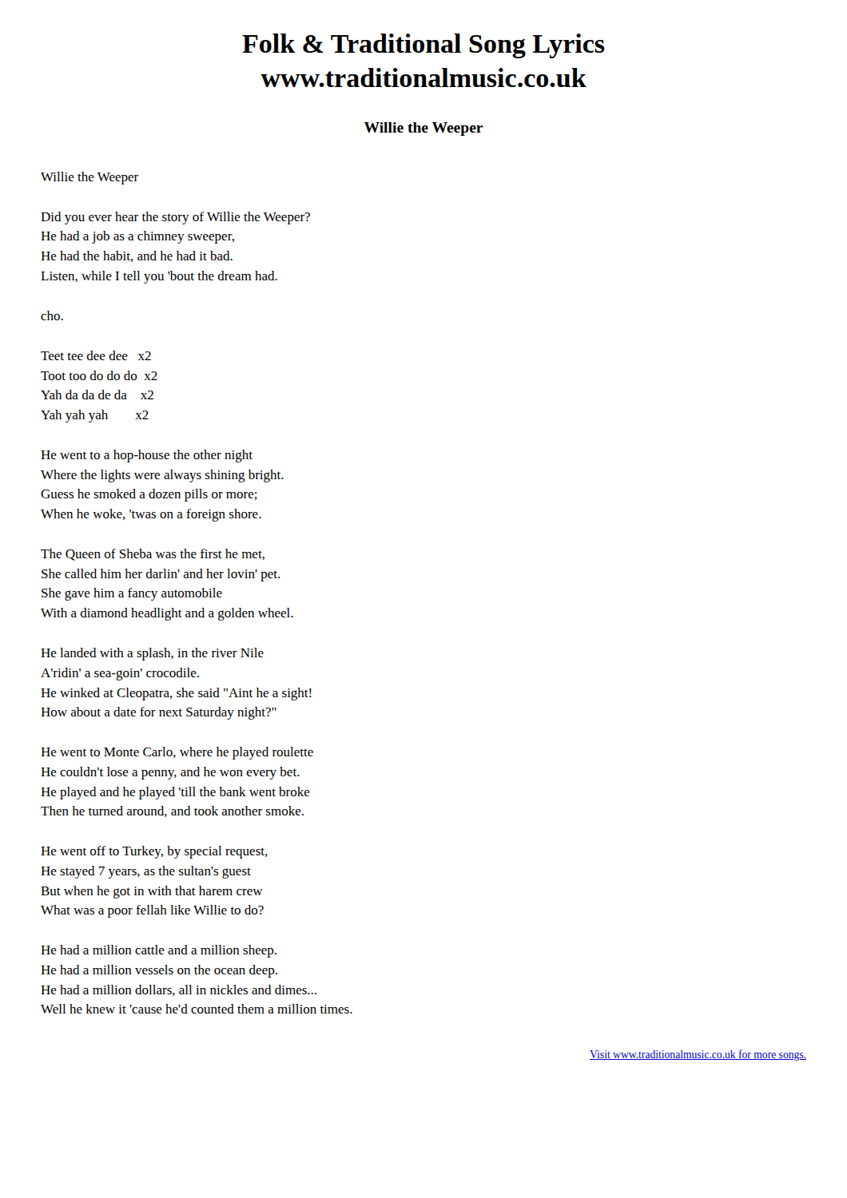Folk & Traditional Song Lyrics www.traditionalmusic.co.uk
Willie the Weeper
Willie the Weeper
Did you ever hear the story of Willie the Weeper?
He had a job as a chimney sweeper,
He had the habit, and he had it bad.
Listen, while I tell you 'bout the dream had.
cho.
Teet tee dee dee   x2
Toot too do do do  x2
Yah da da de da    x2
Yah yah yah        x2
He went to a hop-house the other night
Where the lights were always shining bright.
Guess he smoked a dozen pills or more;
When he woke, 'twas on a foreign shore.
The Queen of Sheba was the first he met,
She called him her darlin' and her lovin' pet.
She gave him a fancy automobile
With a diamond headlight and a golden wheel.
He landed with a splash, in the river Nile
A'ridin' a sea-goin' crocodile.
He winked at Cleopatra, she said "Aint he a sight!
How about a date for next Saturday night?"
He went to Monte Carlo, where he played roulette
He couldn't lose a penny, and he won every bet.
He played and he played 'till the bank went broke
Then he turned around, and took another smoke.
He went off to Turkey, by special request,
He stayed 7 years, as the sultan's guest
But when he got in with that harem crew
What was a poor fellah like Willie to do?
He had a million cattle and a million sheep.
He had a million vessels on the ocean deep.
He had a million dollars, all in nickles and dimes...
Well he knew it 'cause he'd counted them a million times.
Visit www.traditionalmusic.co.uk for more songs.